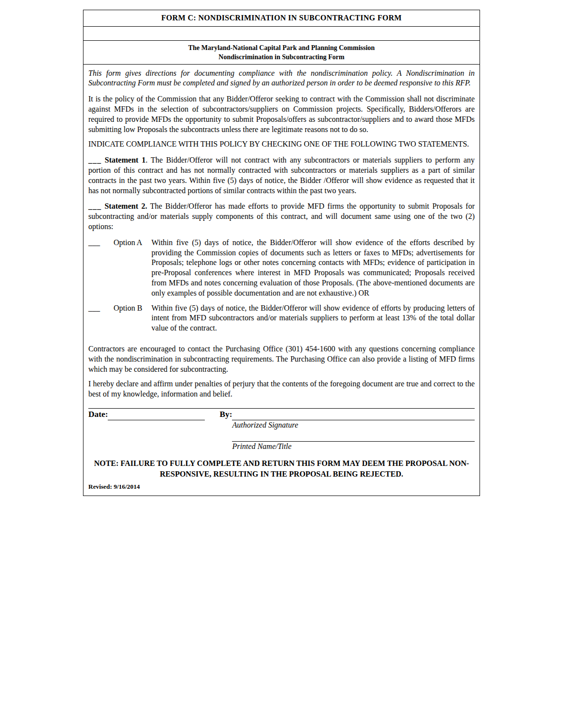FORM C: NONDISCRIMINATION IN SUBCONTRACTING FORM
The Maryland-National Capital Park and Planning Commission
Nondiscrimination in Subcontracting Form
This form gives directions for documenting compliance with the nondiscrimination policy. A Nondiscrimination in Subcontracting Form must be completed and signed by an authorized person in order to be deemed responsive to this RFP.
It is the policy of the Commission that any Bidder/Offeror seeking to contract with the Commission shall not discriminate against MFDs in the selection of subcontractors/suppliers on Commission projects. Specifically, Bidders/Offerors are required to provide MFDs the opportunity to submit Proposals/offers as subcontractor/suppliers and to award those MFDs submitting low Proposals the subcontracts unless there are legitimate reasons not to do so.
INDICATE COMPLIANCE WITH THIS POLICY BY CHECKING ONE OF THE FOLLOWING TWO STATEMENTS.
___ Statement 1. The Bidder/Offeror will not contract with any subcontractors or materials suppliers to perform any portion of this contract and has not normally contracted with subcontractors or materials suppliers as a part of similar contracts in the past two years. Within five (5) days of notice, the Bidder /Offeror will show evidence as requested that it has not normally subcontracted portions of similar contracts within the past two years.
___ Statement 2. The Bidder/Offeror has made efforts to provide MFD firms the opportunity to submit Proposals for subcontracting and/or materials supply components of this contract, and will document same using one of the two (2) options:
| ___ | Option A | Within five (5) days of notice, the Bidder/Offeror will show evidence of the efforts described by providing the Commission copies of documents such as letters or faxes to MFDs; advertisements for Proposals; telephone logs or other notes concerning contacts with MFDs; evidence of participation in pre-Proposal conferences where interest in MFD Proposals was communicated; Proposals received from MFDs and notes concerning evaluation of those Proposals. (The above-mentioned documents are only examples of possible documentation and are not exhaustive.) OR |
| ___ | Option B | Within five (5) days of notice, the Bidder/Offeror will show evidence of efforts by producing letters of intent from MFD subcontractors and/or materials suppliers to perform at least 13% of the total dollar value of the contract. |
Contractors are encouraged to contact the Purchasing Office (301) 454-1600 with any questions concerning compliance with the nondiscrimination in subcontracting requirements. The Purchasing Office can also provide a listing of MFD firms which may be considered for subcontracting.
I hereby declare and affirm under penalties of perjury that the contents of the foregoing document are true and correct to the best of my knowledge, information and belief.
| Date: | | By: | |
| | | | Authorized Signature |
| | | | Printed Name/Title |
NOTE: FAILURE TO FULLY COMPLETE AND RETURN THIS FORM MAY DEEM THE PROPOSAL NON-RESPONSIVE, RESULTING IN THE PROPOSAL BEING REJECTED.
Revised: 9/16/2014